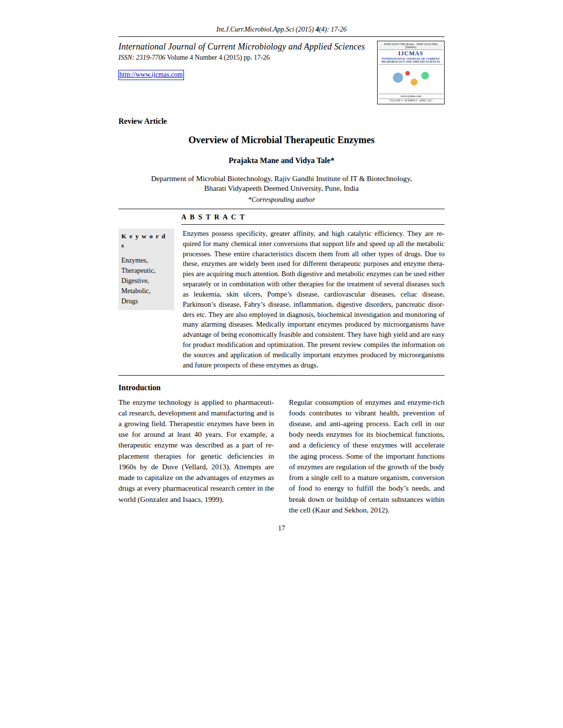Int.J.Curr.Microbiol.App.Sci (2015) 4(4): 17-26
International Journal of Current Microbiology and Applied Sciences
ISSN: 2319-7706 Volume 4 Number 4 (2015) pp. 17-26
http://www.ijcmas.com
ISSN 2319-7706 (Print) ISSN 2319-7692 (Online)
IJCMAS
INTERNATIONAL JOURNAL OF CURRENT MICROBIOLOGY AND APPLIED SCIENCES
www.ijcmas.com
VOLUME 4 NUMBER 4 APRIL 2015
Review Article
Overview of Microbial Therapeutic Enzymes
Prajakta Mane and Vidya Tale*
Department of Microbial Biotechnology, Rajiv Gandhi Institute of IT & Biotechnology,
Bharati Vidyapeeth Deemed University, Pune, India
*Corresponding author
A B S T R A C T
K e y w o r d s
Enzymes,
Therapeutic,
Digestive,
Metabolic,
Drugs
Enzymes possess specificity, greater affinity, and high catalytic efficiency. They are required for many chemical inter conversions that support life and speed up all the metabolic processes. These entire characteristics discern them from all other types of drugs. Due to these, enzymes are widely been used for different therapeutic purposes and enzyme therapies are acquiring much attention. Both digestive and metabolic enzymes can be used either separately or in combination with other therapies for the treatment of several diseases such as leukemia, skin ulcers, Pompe’s disease, cardiovascular diseases, celiac disease, Parkinson’s disease, Fabry’s disease, inflammation, digestive disorders, pancreatic disorders etc. They are also employed in diagnosis, biochemical investigation and monitoring of many alarming diseases. Medically important enzymes produced by microorganisms have advantage of being economically feasible and consistent. They have high yield and are easy for product modification and optimization. The present review compiles the information on the sources and application of medically important enzymes produced by microorganisms and future prospects of these enzymes as drugs.
Introduction
The enzyme technology is applied to pharmaceutical research, development and manufacturing and is a growing field. Therapeutic enzymes have been in use for around at least 40 years. For example, a therapeutic enzyme was described as a part of replacement therapies for genetic deficiencies in 1960s by de Duve (Vellard, 2013). Attempts are made to capitalize on the advantages of enzymes as drugs at every pharmaceutical research center in the world (Gonzalez and Isaacs, 1999).
Regular consumption of enzymes and enzyme-rich foods contributes to vibrant health, prevention of disease, and anti-ageing process. Each cell in our body needs enzymes for its biochemical functions, and a deficiency of these enzymes will accelerate the aging process. Some of the important functions of enzymes are regulation of the growth of the body from a single cell to a mature organism, conversion of food to energy to fulfill the body’s needs, and break down or buildup of certain substances within the cell (Kaur and Sekhon, 2012).
17